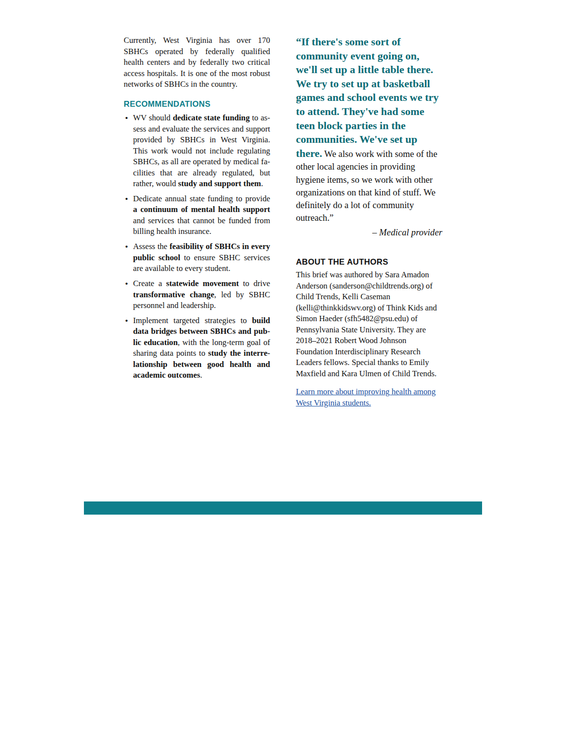Currently, West Virginia has over 170 SBHCs operated by federally qualified health centers and by federally two critical access hospitals. It is one of the most robust networks of SBHCs in the country.
Recommendations
WV should dedicate state funding to assess and evaluate the services and support provided by SBHCs in West Virginia. This work would not include regulating SBHCs, as all are operated by medical facilities that are already regulated, but rather, would study and support them.
Dedicate annual state funding to provide a continuum of mental health support and services that cannot be funded from billing health insurance.
Assess the feasibility of SBHCs in every public school to ensure SBHC services are available to every student.
Create a statewide movement to drive transformative change, led by SBHC personnel and leadership.
Implement targeted strategies to build data bridges between SBHCs and public education, with the long-term goal of sharing data points to study the interrelationship between good health and academic outcomes.
“If there's some sort of community event going on, we'll set up a little table there. We try to set up at basketball games and school events we try to attend. They've had some teen block parties in the communities. We've set up there. We also work with some of the other local agencies in providing hygiene items, so we work with other organizations on that kind of stuff. We definitely do a lot of community outreach.”
– Medical provider
About the Authors
This brief was authored by Sara Amadon Anderson (sanderson@childtrends.org) of Child Trends, Kelli Caseman (kelli@thinkkidswv.org) of Think Kids and Simon Haeder (sfh5482@psu.edu) of Pennsylvania State University. They are 2018–2021 Robert Wood Johnson Foundation Interdisciplinary Research Leaders fellows. Special thanks to Emily Maxfield and Kara Ulmen of Child Trends.
Learn more about improving health among West Virginia students.